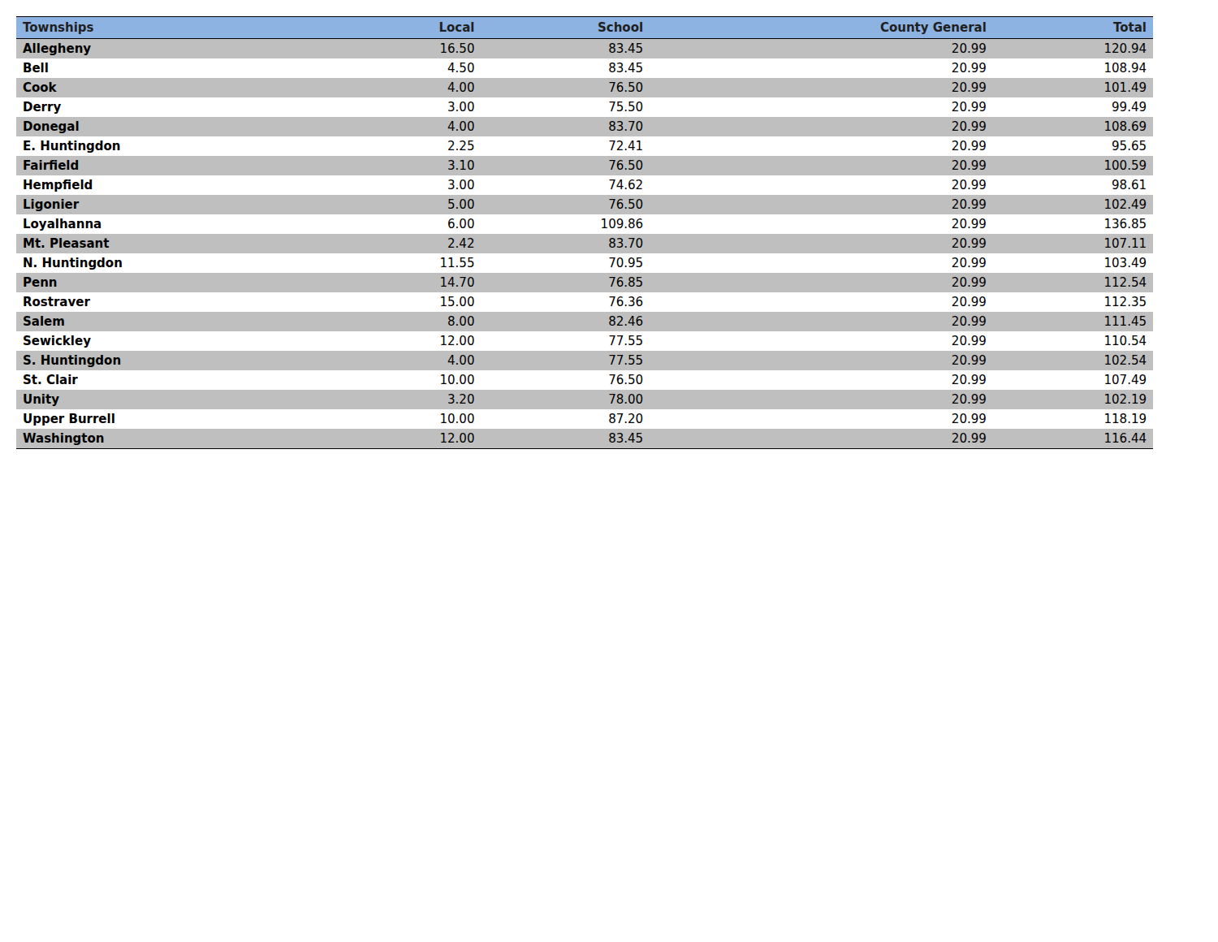| Townships | Local | School | County General | Total |
| --- | --- | --- | --- | --- |
| Allegheny | 16.50 | 83.45 | 20.99 | 120.94 |
| Bell | 4.50 | 83.45 | 20.99 | 108.94 |
| Cook | 4.00 | 76.50 | 20.99 | 101.49 |
| Derry | 3.00 | 75.50 | 20.99 | 99.49 |
| Donegal | 4.00 | 83.70 | 20.99 | 108.69 |
| E. Huntingdon | 2.25 | 72.41 | 20.99 | 95.65 |
| Fairfield | 3.10 | 76.50 | 20.99 | 100.59 |
| Hempfield | 3.00 | 74.62 | 20.99 | 98.61 |
| Ligonier | 5.00 | 76.50 | 20.99 | 102.49 |
| Loyalhanna | 6.00 | 109.86 | 20.99 | 136.85 |
| Mt. Pleasant | 2.42 | 83.70 | 20.99 | 107.11 |
| N. Huntingdon | 11.55 | 70.95 | 20.99 | 103.49 |
| Penn | 14.70 | 76.85 | 20.99 | 112.54 |
| Rostraver | 15.00 | 76.36 | 20.99 | 112.35 |
| Salem | 8.00 | 82.46 | 20.99 | 111.45 |
| Sewickley | 12.00 | 77.55 | 20.99 | 110.54 |
| S. Huntingdon | 4.00 | 77.55 | 20.99 | 102.54 |
| St. Clair | 10.00 | 76.50 | 20.99 | 107.49 |
| Unity | 3.20 | 78.00 | 20.99 | 102.19 |
| Upper Burrell | 10.00 | 87.20 | 20.99 | 118.19 |
| Washington | 12.00 | 83.45 | 20.99 | 116.44 |